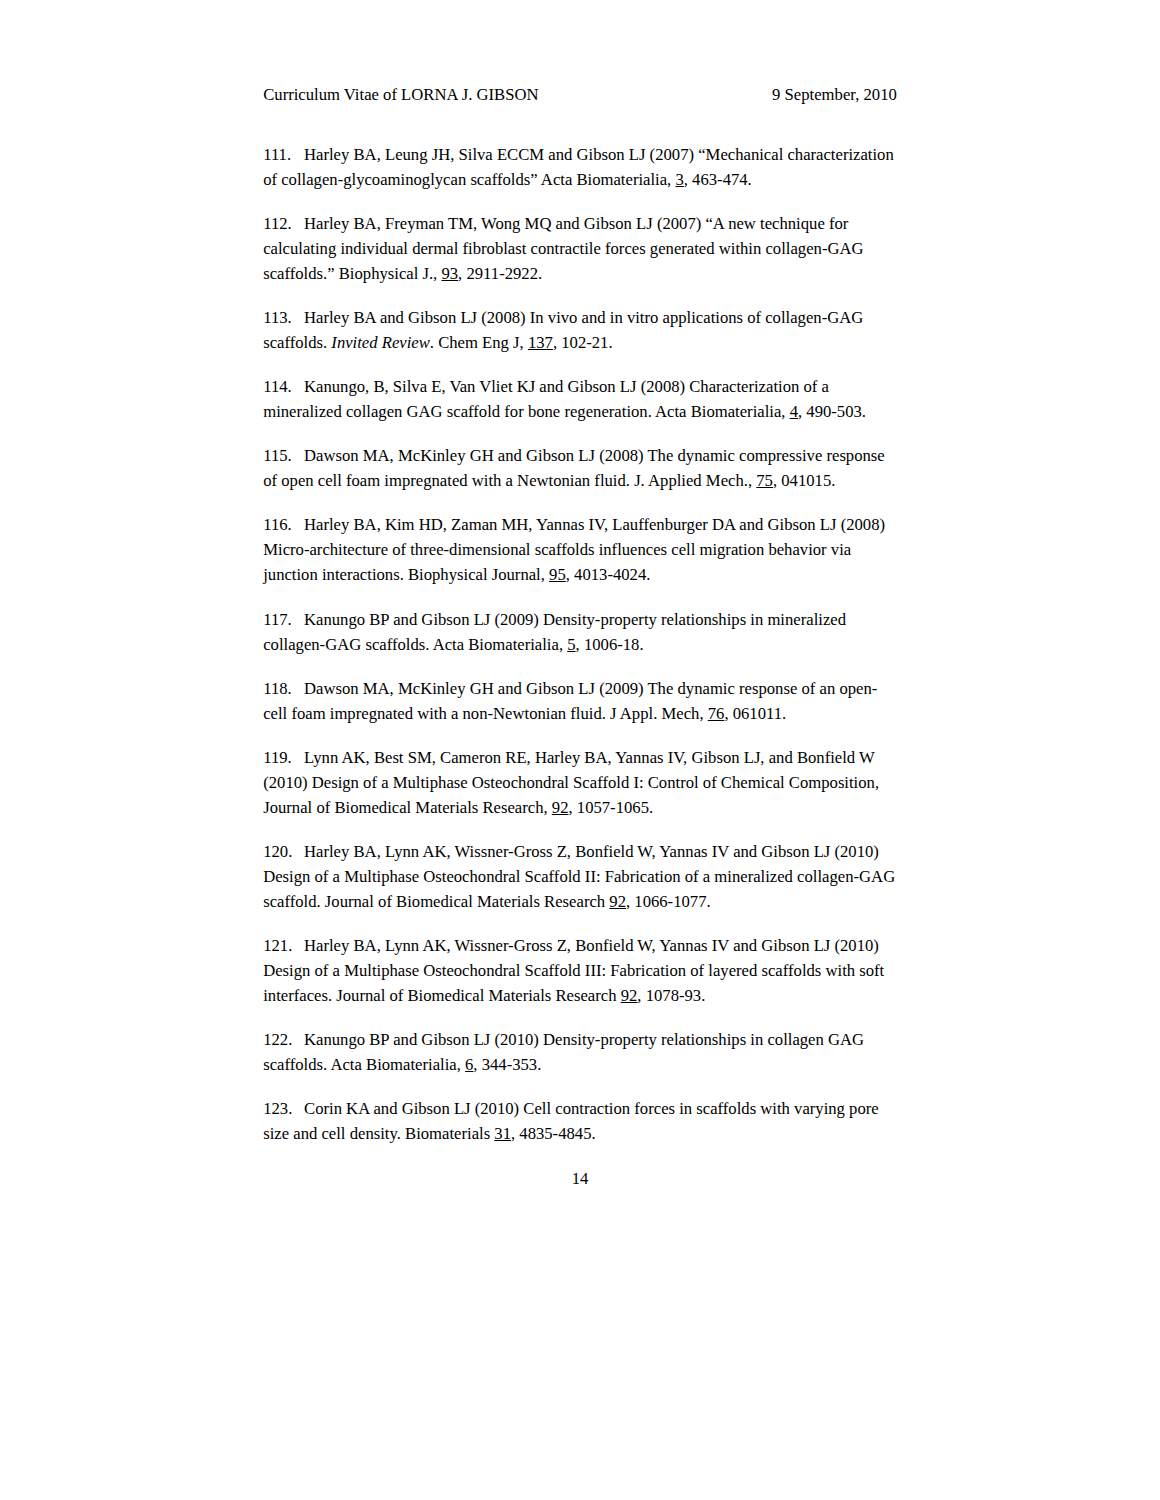Curriculum Vitae of LORNA J. GIBSON 9 September, 2010
111. Harley BA, Leung JH, Silva ECCM and Gibson LJ (2007) “Mechanical characterization of collagen-glycoaminoglycan scaffolds” Acta Biomaterialia, 3, 463-474.
112. Harley BA, Freyman TM, Wong MQ and Gibson LJ (2007) “A new technique for calculating individual dermal fibroblast contractile forces generated within collagen-GAG scaffolds.” Biophysical J., 93, 2911-2922.
113. Harley BA and Gibson LJ (2008) In vivo and in vitro applications of collagen-GAG scaffolds. Invited Review. Chem Eng J, 137, 102-21.
114. Kanungo, B, Silva E, Van Vliet KJ and Gibson LJ (2008) Characterization of a mineralized collagen GAG scaffold for bone regeneration. Acta Biomaterialia, 4, 490-503.
115. Dawson MA, McKinley GH and Gibson LJ (2008) The dynamic compressive response of open cell foam impregnated with a Newtonian fluid. J. Applied Mech., 75, 041015.
116. Harley BA, Kim HD, Zaman MH, Yannas IV, Lauffenburger DA and Gibson LJ (2008) Micro-architecture of three-dimensional scaffolds influences cell migration behavior via junction interactions. Biophysical Journal, 95, 4013-4024.
117. Kanungo BP and Gibson LJ (2009) Density-property relationships in mineralized collagen-GAG scaffolds. Acta Biomaterialia, 5, 1006-18.
118. Dawson MA, McKinley GH and Gibson LJ (2009) The dynamic response of an open-cell foam impregnated with a non-Newtonian fluid. J Appl. Mech, 76, 061011.
119. Lynn AK, Best SM, Cameron RE, Harley BA, Yannas IV, Gibson LJ, and Bonfield W (2010) Design of a Multiphase Osteochondral Scaffold I: Control of Chemical Composition, Journal of Biomedical Materials Research, 92, 1057-1065.
120. Harley BA, Lynn AK, Wissner-Gross Z, Bonfield W, Yannas IV and Gibson LJ (2010) Design of a Multiphase Osteochondral Scaffold II: Fabrication of a mineralized collagen-GAG scaffold. Journal of Biomedical Materials Research 92, 1066-1077.
121. Harley BA, Lynn AK, Wissner-Gross Z, Bonfield W, Yannas IV and Gibson LJ (2010) Design of a Multiphase Osteochondral Scaffold III: Fabrication of layered scaffolds with soft interfaces. Journal of Biomedical Materials Research 92, 1078-93.
122. Kanungo BP and Gibson LJ (2010) Density-property relationships in collagen GAG scaffolds. Acta Biomaterialia, 6, 344-353.
123. Corin KA and Gibson LJ (2010) Cell contraction forces in scaffolds with varying pore size and cell density. Biomaterials 31, 4835-4845.
14